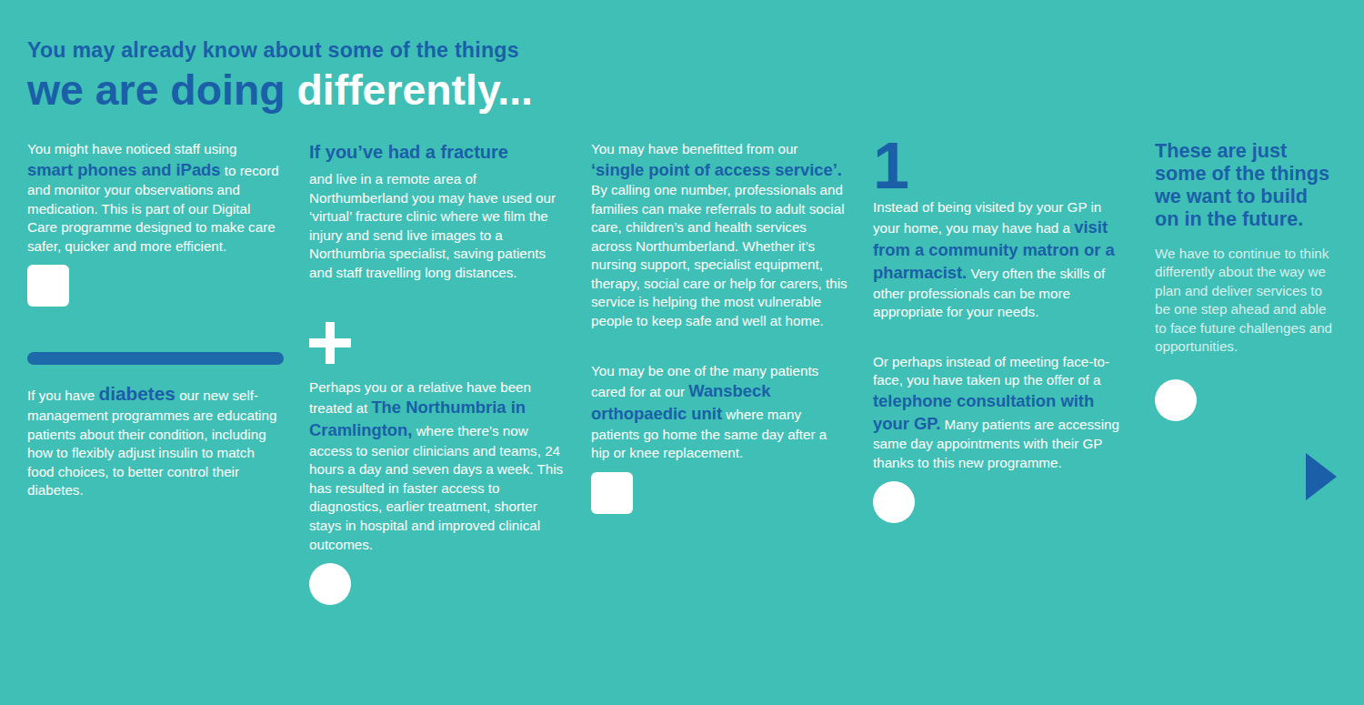You may already know about some of the things we are doing differently...
You might have noticed staff using smart phones and iPads to record and monitor your observations and medication. This is part of our Digital Care programme designed to make care safer, quicker and more efficient.
If you have diabetes our new self-management programmes are educating patients about their condition, including how to flexibly adjust insulin to match food choices, to better control their diabetes.
If you’ve had a fracture
and live in a remote area of Northumberland you may have used our ‘virtual’ fracture clinic where we film the injury and send live images to a Northumbria specialist, saving patients and staff travelling long distances.
Perhaps you or a relative have been treated at The Northumbria in Cramlington, where there’s now access to senior clinicians and teams, 24 hours a day and seven days a week. This has resulted in faster access to diagnostics, earlier treatment, shorter stays in hospital and improved clinical outcomes.
You may have benefitted from our ‘single point of access service’. By calling one number, professionals and families can make referrals to adult social care, children’s and health services across Northumberland. Whether it’s nursing support, specialist equipment, therapy, social care or help for carers, this service is helping the most vulnerable people to keep safe and well at home.
You may be one of the many patients cared for at our Wansbeck orthopaedic unit where many patients go home the same day after a hip or knee replacement.
1
Instead of being visited by your GP in your home, you may have had a visit from a community matron or a pharmacist. Very often the skills of other professionals can be more appropriate for your needs.
Or perhaps instead of meeting face-to-face, you have taken up the offer of a telephone consultation with your GP. Many patients are accessing same day appointments with their GP thanks to this new programme.
These are just some of the things we want to build on in the future.
We have to continue to think differently about the way we plan and deliver services to be one step ahead and able to face future challenges and opportunities.